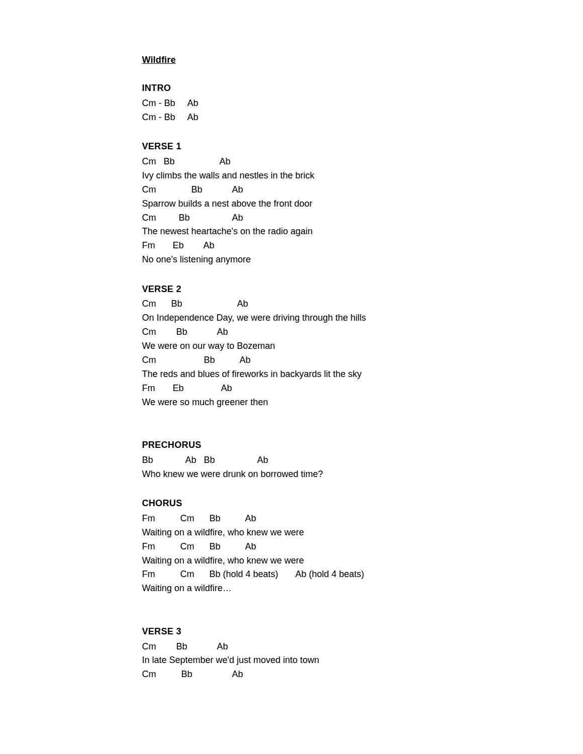Wildfire
INTRO
Cm - Bb     Ab
Cm - Bb     Ab
VERSE 1
Cm   Bb                  Ab
Ivy climbs the walls and nestles in the brick
Cm              Bb            Ab
Sparrow builds a nest above the front door
Cm         Bb                 Ab
The newest heartache's on the radio again
Fm       Eb        Ab
No one's listening anymore
VERSE 2
Cm      Bb                      Ab
On Independence Day, we were driving through the hills
Cm        Bb            Ab
We were on our way to Bozeman
Cm                   Bb          Ab
The reds and blues of fireworks in backyards lit the sky
Fm       Eb               Ab
We were so much greener then
PRECHORUS
Bb             Ab   Bb                 Ab
Who knew we were drunk on borrowed time?
CHORUS
Fm          Cm      Bb          Ab
Waiting on a wildfire, who knew we were
Fm          Cm      Bb          Ab
Waiting on a wildfire, who knew we were
Fm          Cm      Bb (hold 4 beats)       Ab (hold 4 beats)
Waiting on a wildfire…
VERSE 3
Cm        Bb            Ab
In late September we'd just moved into town
Cm          Bb                Ab